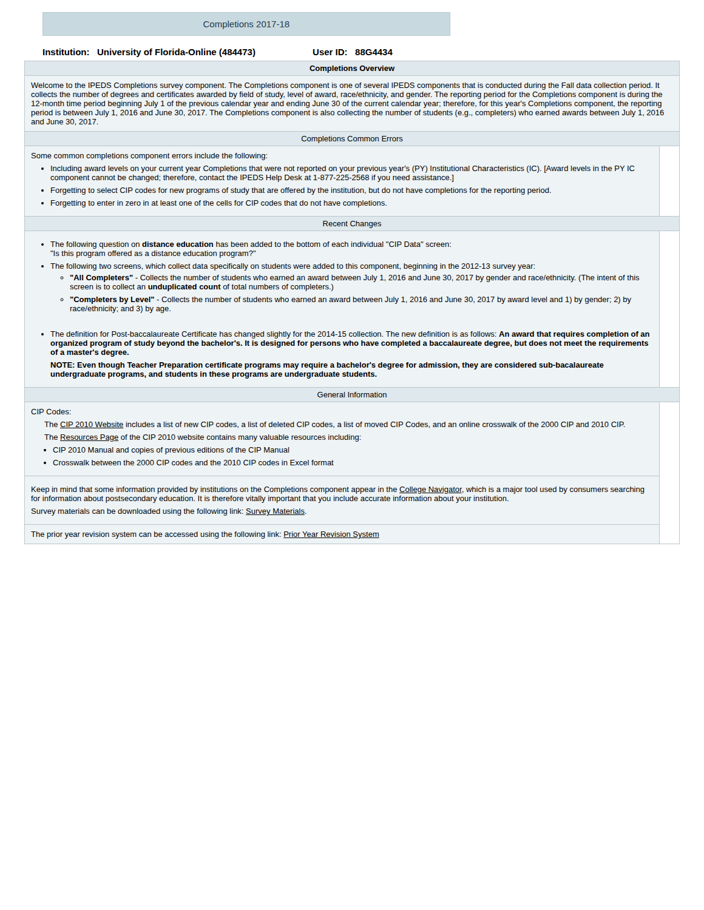Completions 2017-18
Institution: University of Florida-Online (484473) User ID: 88G4434
| Completions Overview |
| Welcome to the IPEDS Completions survey component. The Completions component is one of several IPEDS components that is conducted during the Fall data collection period. It collects the number of degrees and certificates awarded by field of study, level of award, race/ethnicity, and gender. The reporting period for the Completions component is during the 12-month time period beginning July 1 of the previous calendar year and ending June 30 of the current calendar year; therefore, for this year's Completions component, the reporting period is between July 1, 2016 and June 30, 2017. The Completions component is also collecting the number of students (e.g., completers) who earned awards between July 1, 2016 and June 30, 2017. |
| Completions Common Errors |
| Some common completions component errors include the following: Including award levels on your current year Completions that were not reported on your previous year's (PY) Institutional Characteristics (IC). [Award levels in the PY IC component cannot be changed; therefore, contact the IPEDS Help Desk at 1-877-225-2568 if you need assistance.] Forgetting to select CIP codes for new programs of study that are offered by the institution, but do not have completions for the reporting period. Forgetting to enter in zero in at least one of the cells for CIP codes that do not have completions. | | |
| Recent Changes |
| The following question on distance education has been added to the bottom of each individual "CIP Data" screen: "Is this program offered as a distance education program?" The following two screens, which collect data specifically on students were added to this component, beginning in the 2012-13 survey year: "All Completers" - Collects the number of students who earned an award between July 1, 2016 and June 30, 2017 by gender and race/ethnicity. (The intent of this screen is to collect an unduplicated count of total numbers of completers.) "Completers by Level" - Collects the number of students who earned an award between July 1, 2016 and June 30, 2017 by award level and 1) by gender; 2) by race/ethnicity; and 3) by age. The definition for Post-baccalaureate Certificate has changed slightly for the 2014-15 collection. The new definition is as follows: An award that requires completion of an organized program of study beyond the bachelor's. It is designed for persons who have completed a baccalaureate degree, but does not meet the requirements of a master's degree. NOTE: Even though Teacher Preparation certificate programs may require a bachelor's degree for admission, they are considered sub-bacalaureate undergraduate programs, and students in these programs are undergraduate students. | | |
| General Information |
| CIP Codes: The CIP 2010 Website includes a list of new CIP codes, a list of deleted CIP codes, a list of moved CIP Codes, and an online crosswalk of the 2000 CIP and 2010 CIP. The Resources Page of the CIP 2010 website contains many valuable resources including: CIP 2010 Manual and copies of previous editions of the CIP Manual Crosswalk between the 2000 CIP codes and the 2010 CIP codes in Excel format | | |
| Keep in mind that some information provided by institutions on the Completions component appear in the College Navigator , which is a major tool used by consumers searching for information about postsecondary education. It is therefore vitally important that you include accurate information about your institution. Survey materials can be downloaded using the following link: Survey Materials . | | |
| The prior year revision system can be accessed using the following link: Prior Year Revision System | | |